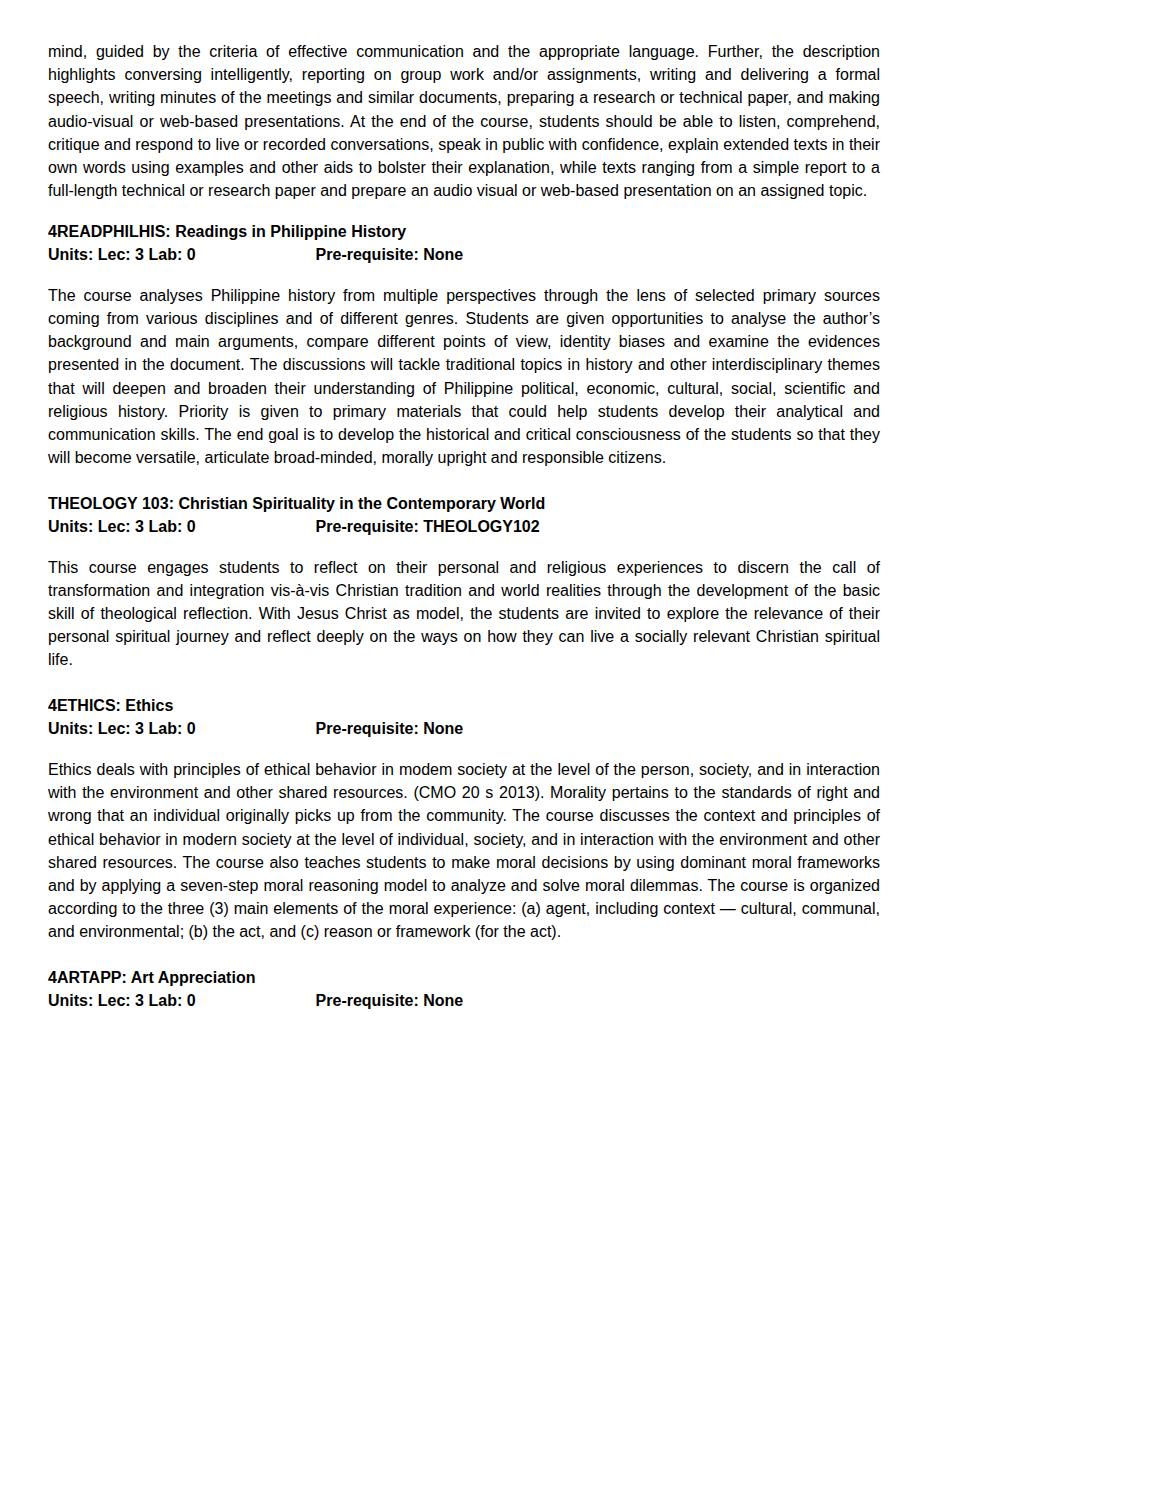mind, guided by the criteria of effective communication and the appropriate language. Further, the description highlights conversing intelligently, reporting on group work and/or assignments, writing and delivering a formal speech, writing minutes of the meetings and similar documents, preparing a research or technical paper, and making audio-visual or web-based presentations. At the end of the course, students should be able to listen, comprehend, critique and respond to live or recorded conversations, speak in public with confidence, explain extended texts in their own words using examples and other aids to bolster their explanation, while texts ranging from a simple report to a full-length technical or research paper and prepare an audio visual or web-based presentation on an assigned topic.
4READPHILHIS: Readings in Philippine History
Units: Lec: 3 Lab: 0Pre-requisite: None
The course analyses Philippine history from multiple perspectives through the lens of selected primary sources coming from various disciplines and of different genres. Students are given opportunities to analyse the author’s background and main arguments, compare different points of view, identity biases and examine the evidences presented in the document. The discussions will tackle traditional topics in history and other interdisciplinary themes that will deepen and broaden their understanding of Philippine political, economic, cultural, social, scientific and religious history. Priority is given to primary materials that could help students develop their analytical and communication skills. The end goal is to develop the historical and critical consciousness of the students so that they will become versatile, articulate broad-minded, morally upright and responsible citizens.
THEOLOGY 103: Christian Spirituality in the Contemporary World
Units: Lec: 3 Lab: 0Pre-requisite: THEOLOGY102
This course engages students to reflect on their personal and religious experiences to discern the call of transformation and integration vis-à-vis Christian tradition and world realities through the development of the basic skill of theological reflection. With Jesus Christ as model, the students are invited to explore the relevance of their personal spiritual journey and reflect deeply on the ways on how they can live a socially relevant Christian spiritual life.
4ETHICS: Ethics
Units: Lec: 3 Lab: 0Pre-requisite: None
Ethics deals with principles of ethical behavior in modem society at the level of the person, society, and in interaction with the environment and other shared resources. (CMO 20 s 2013). Morality pertains to the standards of right and wrong that an individual originally picks up from the community. The course discusses the context and principles of ethical behavior in modern society at the level of individual, society, and in interaction with the environment and other shared resources. The course also teaches students to make moral decisions by using dominant moral frameworks and by applying a seven-step moral reasoning model to analyze and solve moral dilemmas. The course is organized according to the three (3) main elements of the moral experience: (a) agent, including context — cultural, communal, and environmental; (b) the act, and (c) reason or framework (for the act).
4ARTAPP: Art Appreciation
Units: Lec: 3 Lab: 0Pre-requisite: None